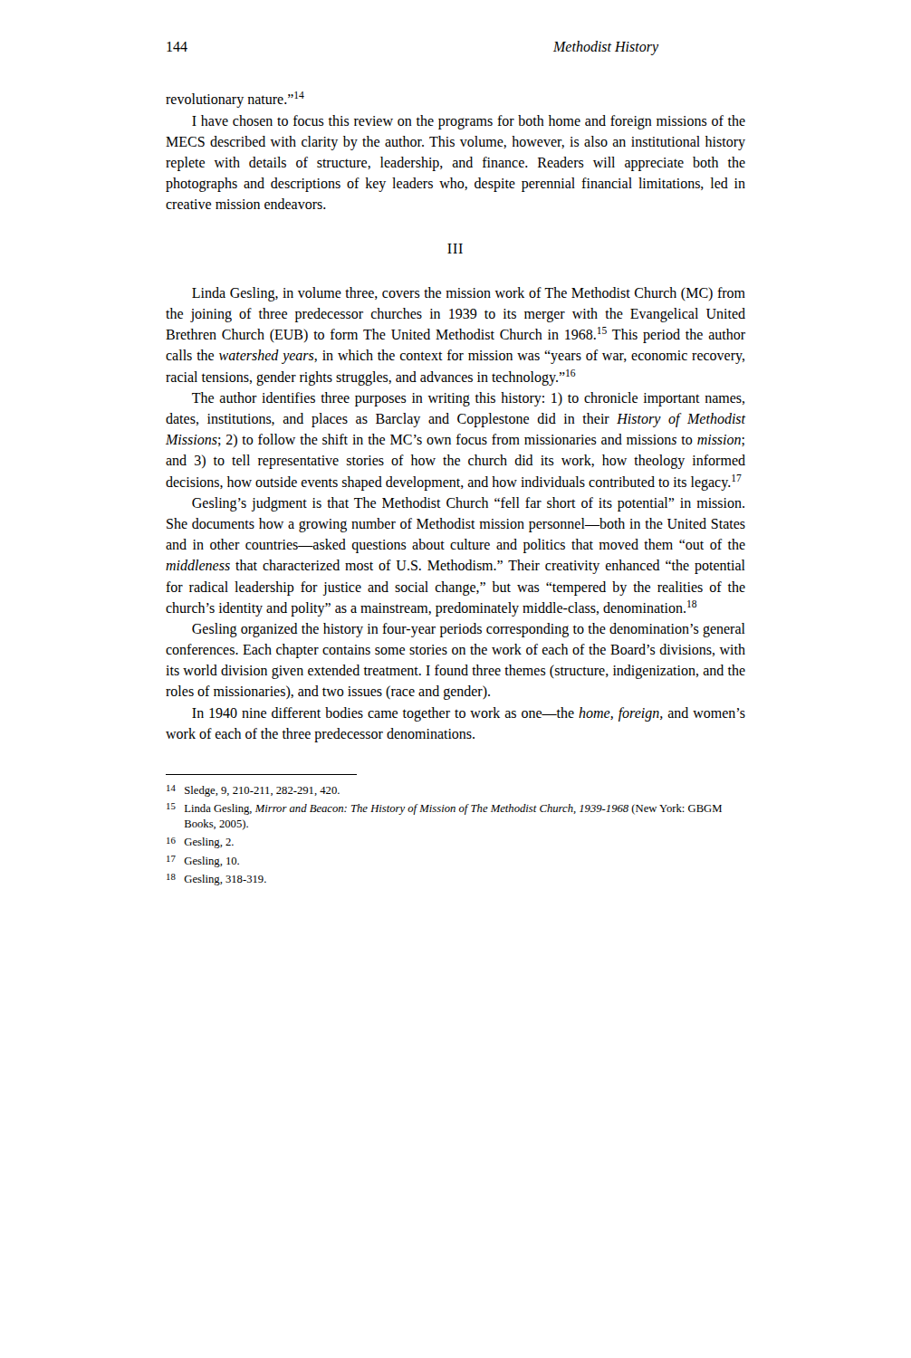144 Methodist History
revolutionary nature.”14
I have chosen to focus this review on the programs for both home and foreign missions of the MECS described with clarity by the author. This volume, however, is also an institutional history replete with details of structure, leadership, and finance. Readers will appreciate both the photographs and descriptions of key leaders who, despite perennial financial limitations, led in creative mission endeavors.
III
Linda Gesling, in volume three, covers the mission work of The Methodist Church (MC) from the joining of three predecessor churches in 1939 to its merger with the Evangelical United Brethren Church (EUB) to form The United Methodist Church in 1968.15 This period the author calls the watershed years, in which the context for mission was “years of war, economic recovery, racial tensions, gender rights struggles, and advances in technology.”16
The author identifies three purposes in writing this history: 1) to chronicle important names, dates, institutions, and places as Barclay and Copplestone did in their History of Methodist Missions; 2) to follow the shift in the MC’s own focus from missionaries and missions to mission; and 3) to tell representative stories of how the church did its work, how theology informed decisions, how outside events shaped development, and how individuals contributed to its legacy.17
Gesling’s judgment is that The Methodist Church “fell far short of its potential” in mission. She documents how a growing number of Methodist mission personnel—both in the United States and in other countries—asked questions about culture and politics that moved them “out of the middleness that characterized most of U.S. Methodism.” Their creativity enhanced “the potential for radical leadership for justice and social change,” but was “tempered by the realities of the church’s identity and polity” as a mainstream, predominately middle-class, denomination.18
Gesling organized the history in four-year periods corresponding to the denomination’s general conferences. Each chapter contains some stories on the work of each of the Board’s divisions, with its world division given extended treatment. I found three themes (structure, indigenization, and the roles of missionaries), and two issues (race and gender).
In 1940 nine different bodies came together to work as one—the home, foreign, and women’s work of each of the three predecessor denominations.
14 Sledge, 9, 210-211, 282-291, 420.
15 Linda Gesling, Mirror and Beacon: The History of Mission of The Methodist Church, 1939-1968 (New York: GBGM Books, 2005).
16 Gesling, 2.
17 Gesling, 10.
18 Gesling, 318-319.